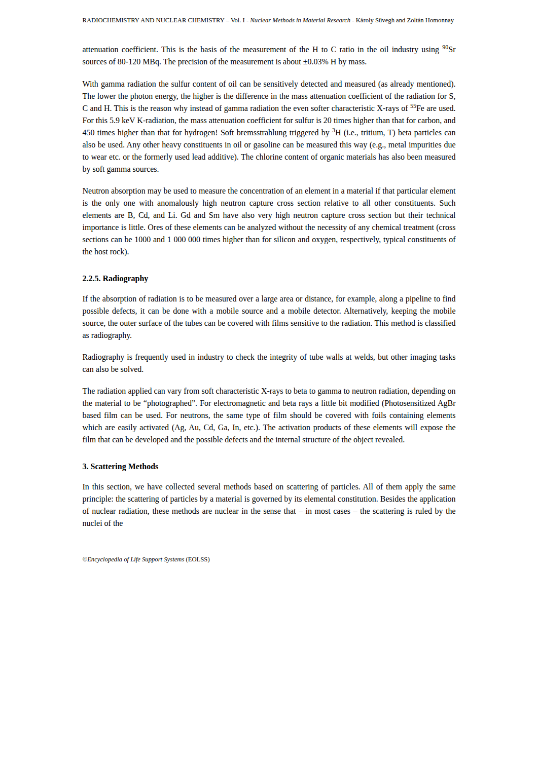RADIOCHEMISTRY AND NUCLEAR CHEMISTRY – Vol. I - Nuclear Methods in Material Research - Károly Süvegh and Zoltán Homonnay
attenuation coefficient. This is the basis of the measurement of the H to C ratio in the oil industry using 90Sr sources of 80-120 MBq. The precision of the measurement is about ±0.03% H by mass.
With gamma radiation the sulfur content of oil can be sensitively detected and measured (as already mentioned). The lower the photon energy, the higher is the difference in the mass attenuation coefficient of the radiation for S, C and H. This is the reason why instead of gamma radiation the even softer characteristic X-rays of 55Fe are used. For this 5.9 keV K-radiation, the mass attenuation coefficient for sulfur is 20 times higher than that for carbon, and 450 times higher than that for hydrogen! Soft bremsstrahlung triggered by 3H (i.e., tritium, T) beta particles can also be used. Any other heavy constituents in oil or gasoline can be measured this way (e.g., metal impurities due to wear etc. or the formerly used lead additive). The chlorine content of organic materials has also been measured by soft gamma sources.
Neutron absorption may be used to measure the concentration of an element in a material if that particular element is the only one with anomalously high neutron capture cross section relative to all other constituents. Such elements are B, Cd, and Li. Gd and Sm have also very high neutron capture cross section but their technical importance is little. Ores of these elements can be analyzed without the necessity of any chemical treatment (cross sections can be 1000 and 1 000 000 times higher than for silicon and oxygen, respectively, typical constituents of the host rock).
2.2.5. Radiography
If the absorption of radiation is to be measured over a large area or distance, for example, along a pipeline to find possible defects, it can be done with a mobile source and a mobile detector. Alternatively, keeping the mobile source, the outer surface of the tubes can be covered with films sensitive to the radiation. This method is classified as radiography.
Radiography is frequently used in industry to check the integrity of tube walls at welds, but other imaging tasks can also be solved.
The radiation applied can vary from soft characteristic X-rays to beta to gamma to neutron radiation, depending on the material to be “photographed”. For electromagnetic and beta rays a little bit modified (Photosensitized AgBr based film can be used. For neutrons, the same type of film should be covered with foils containing elements which are easily activated (Ag, Au, Cd, Ga, In, etc.). The activation products of these elements will expose the film that can be developed and the possible defects and the internal structure of the object revealed.
3. Scattering Methods
In this section, we have collected several methods based on scattering of particles. All of them apply the same principle: the scattering of particles by a material is governed by its elemental constitution. Besides the application of nuclear radiation, these methods are nuclear in the sense that – in most cases – the scattering is ruled by the nuclei of the
©Encyclopedia of Life Support Systems (EOLSS)